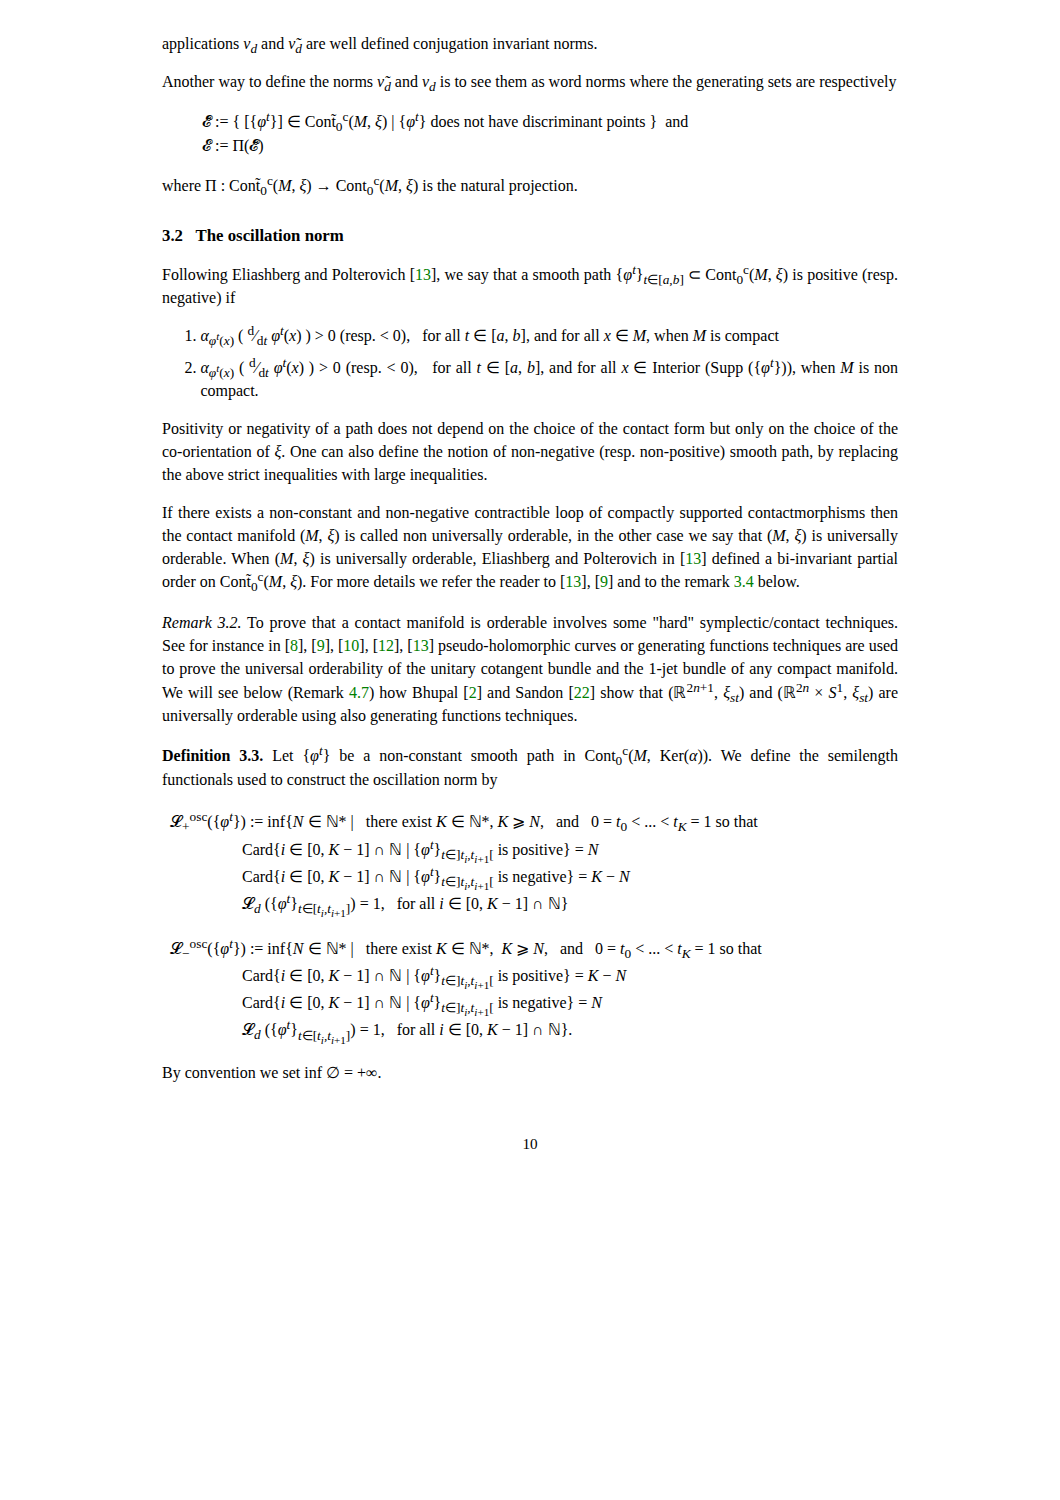applications νd and ν̃d are well defined conjugation invariant norms.
Another way to define the norms ν̃d and νd is to see them as word norms where the generating sets are respectively
𝓔̃ := { [{φt}] ∈ Cont̃0c(M, ξ) | {φt} does not have discriminant points } and
𝓔 := Π(𝓔̃)
where Π : Cont̃0c(M, ξ) → Cont0c(M, ξ) is the natural projection.
3.2 The oscillation norm
Following Eliashberg and Polterovich [13], we say that a smooth path {φt}t∈[a,b] ⊂ Cont0c(M, ξ) is positive (resp. negative) if
αφt(x) ( d⁄dt φt(x) ) > 0 (resp. < 0), for all t ∈ [a, b], and for all x ∈ M, when M is compact
αφt(x) ( d⁄dt φt(x) ) > 0 (resp. < 0), for all t ∈ [a, b], and for all x ∈ Interior (Supp ({φt})), when M is non compact.
Positivity or negativity of a path does not depend on the choice of the contact form but only on the choice of the co-orientation of ξ. One can also define the notion of non-negative (resp. non-positive) smooth path, by replacing the above strict inequalities with large inequalities.
If there exists a non-constant and non-negative contractible loop of compactly supported contactmorphisms then the contact manifold (M, ξ) is called non universally orderable, in the other case we say that (M, ξ) is universally orderable. When (M, ξ) is universally orderable, Eliashberg and Polterovich in [13] defined a bi-invariant partial order on Cont̃0c(M, ξ). For more details we refer the reader to [13], [9] and to the remark 3.4 below.
Remark 3.2. To prove that a contact manifold is orderable involves some "hard" symplectic/contact techniques. See for instance in [8], [9], [10], [12], [13] pseudo-holomorphic curves or generating functions techniques are used to prove the universal orderability of the unitary cotangent bundle and the 1-jet bundle of any compact manifold. We will see below (Remark 4.7) how Bhupal [2] and Sandon [22] show that (ℝ2n+1, ξst) and (ℝ2n × S1, ξst) are universally orderable using also generating functions techniques.
Definition 3.3. Let {φt} be a non-constant smooth path in Cont0c(M, Ker(α)). We define the semilength functionals used to construct the oscillation norm by
𝓛+osc({φt}) := inf{N ∈ ℕ* | there exist K ∈ ℕ*, K ⩾ N, and 0 = t0 < ... < tK = 1 so that
Card{i ∈ [0, K − 1] ∩ ℕ | {φt}t∈]ti,ti+1[ is positive} = N
Card{i ∈ [0, K − 1] ∩ ℕ | {φt}t∈]ti,ti+1[ is negative} = K − N
𝓛d ({φt}t∈[ti,ti+1]) = 1, for all i ∈ [0, K − 1] ∩ ℕ}
𝓛−osc({φt}) := inf{N ∈ ℕ* | there exist K ∈ ℕ*, K ⩾ N, and 0 = t0 < ... < tK = 1 so that
Card{i ∈ [0, K − 1] ∩ ℕ | {φt}t∈]ti,ti+1[ is positive} = K − N
Card{i ∈ [0, K − 1] ∩ ℕ | {φt}t∈]ti,ti+1[ is negative} = N
𝓛d ({φt}t∈[ti,ti+1]) = 1, for all i ∈ [0, K − 1] ∩ ℕ}.
By convention we set inf ∅ = +∞.
10